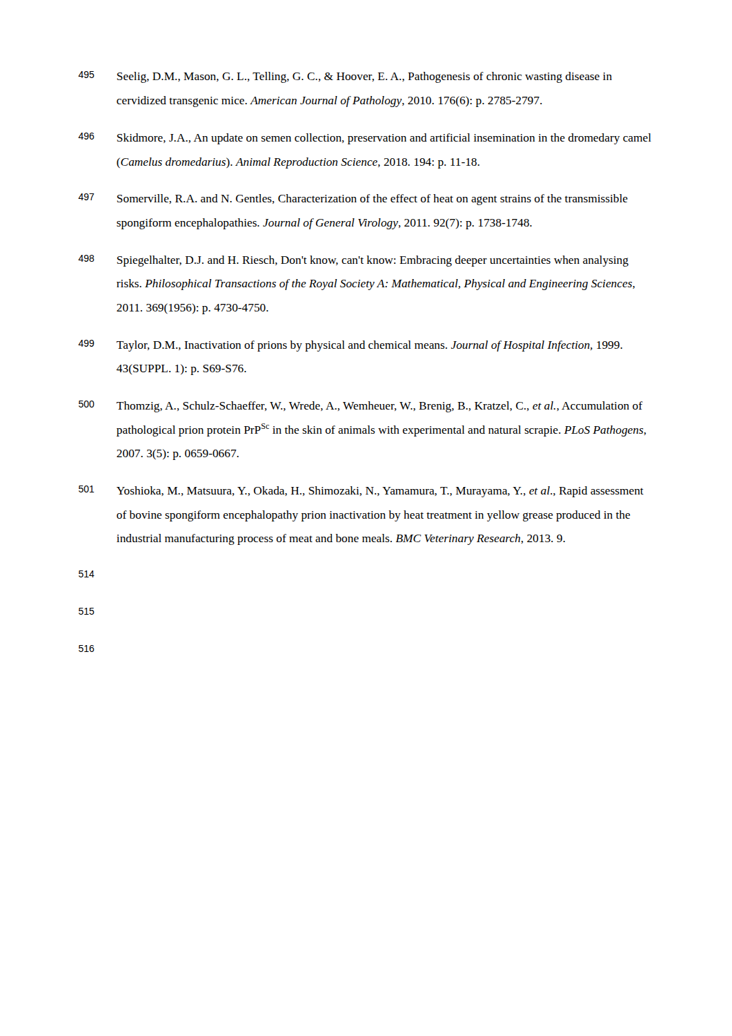Seelig, D.M., Mason, G. L., Telling, G. C., & Hoover, E. A., Pathogenesis of chronic wasting disease in cervidized transgenic mice. American Journal of Pathology, 2010. 176(6): p. 2785-2797.
Skidmore, J.A., An update on semen collection, preservation and artificial insemination in the dromedary camel (Camelus dromedarius). Animal Reproduction Science, 2018. 194: p. 11-18.
Somerville, R.A. and N. Gentles, Characterization of the effect of heat on agent strains of the transmissible spongiform encephalopathies. Journal of General Virology, 2011. 92(7): p. 1738-1748.
Spiegelhalter, D.J. and H. Riesch, Don't know, can't know: Embracing deeper uncertainties when analysing risks. Philosophical Transactions of the Royal Society A: Mathematical, Physical and Engineering Sciences, 2011. 369(1956): p. 4730-4750.
Taylor, D.M., Inactivation of prions by physical and chemical means. Journal of Hospital Infection, 1999. 43(SUPPL. 1): p. S69-S76.
Thomzig, A., Schulz-Schaeffer, W., Wrede, A., Wemheuer, W., Brenig, B., Kratzel, C., et al., Accumulation of pathological prion protein PrPSc in the skin of animals with experimental and natural scrapie. PLoS Pathogens, 2007. 3(5): p. 0659-0667.
Yoshioka, M., Matsuura, Y., Okada, H., Shimozaki, N., Yamamura, T., Murayama, Y., et al., Rapid assessment of bovine spongiform encephalopathy prion inactivation by heat treatment in yellow grease produced in the industrial manufacturing process of meat and bone meals. BMC Veterinary Research, 2013. 9.